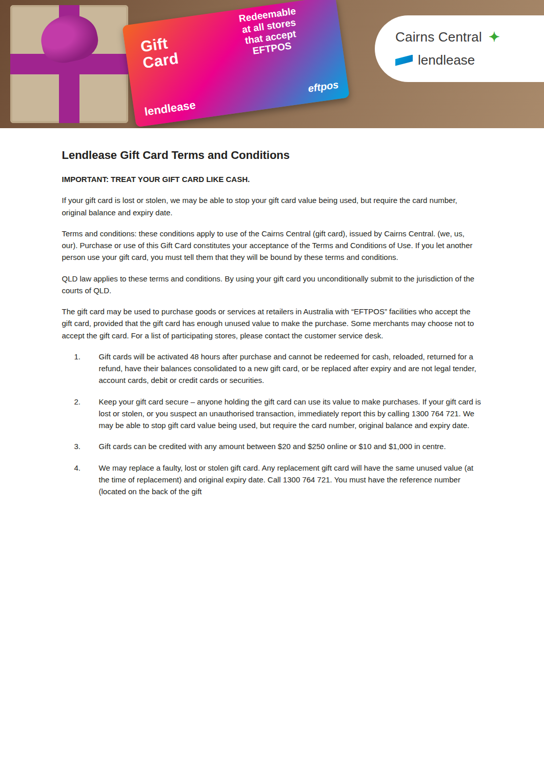Gift
Card
lendlease
eftpos
Redeemable
at all stores
that accept
EFTPOS
Cairns Central ✦
lendlease
Lendlease Gift Card Terms and Conditions
IMPORTANT: TREAT YOUR GIFT CARD LIKE CASH.
If your gift card is lost or stolen, we may be able to stop your gift card value being used, but require the card number, original balance and expiry date.
Terms and conditions: these conditions apply to use of the Cairns Central (gift card), issued by Cairns Central. (we, us, our). Purchase or use of this Gift Card constitutes your acceptance of the Terms and Conditions of Use. If you let another person use your gift card, you must tell them that they will be bound by these terms and conditions.
QLD law applies to these terms and conditions. By using your gift card you unconditionally submit to the jurisdiction of the courts of QLD.
The gift card may be used to purchase goods or services at retailers in Australia with “EFTPOS” facilities who accept the gift card, provided that the gift card has enough unused value to make the purchase. Some merchants may choose not to accept the gift card. For a list of participating stores, please contact the customer service desk.
Gift cards will be activated 48 hours after purchase and cannot be redeemed for cash, reloaded, returned for a refund, have their balances consolidated to a new gift card, or be replaced after expiry and are not legal tender, account cards, debit or credit cards or securities.
Keep your gift card secure – anyone holding the gift card can use its value to make purchases. If your gift card is lost or stolen, or you suspect an unauthorised transaction, immediately report this by calling 1300 764 721. We may be able to stop gift card value being used, but require the card number, original balance and expiry date.
Gift cards can be credited with any amount between $20 and $250 online or $10 and $1,000 in centre.
We may replace a faulty, lost or stolen gift card. Any replacement gift card will have the same unused value (at the time of replacement) and original expiry date. Call 1300 764 721. You must have the reference number (located on the back of the gift